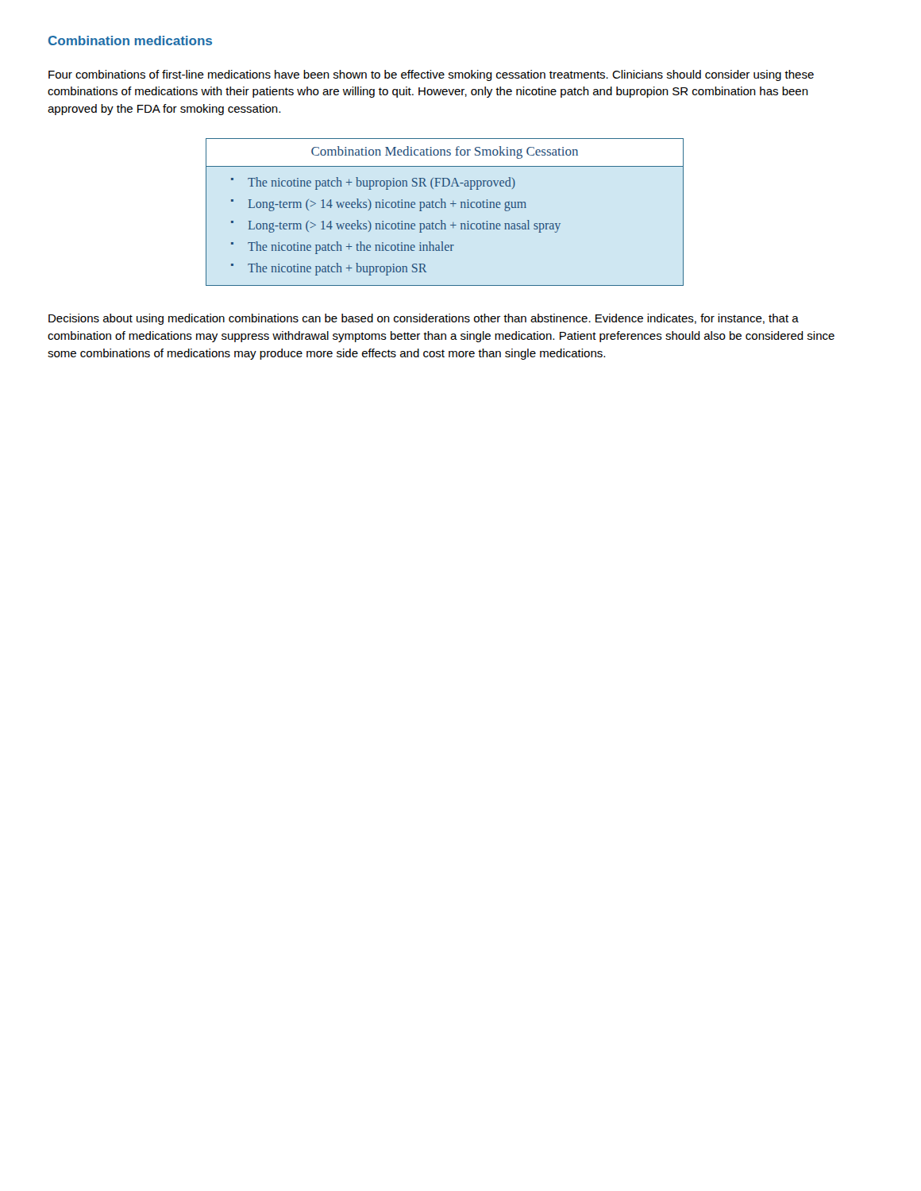Combination medications
Four combinations of first-line medications have been shown to be effective smoking cessation treatments. Clinicians should consider using these combinations of medications with their patients who are willing to quit. However, only the nicotine patch and bupropion SR combination has been approved by the FDA for smoking cessation.
Combination Medications for Smoking Cessation
The nicotine patch + bupropion SR (FDA-approved)
Long-term (> 14 weeks) nicotine patch + nicotine gum
Long-term (> 14 weeks) nicotine patch + nicotine nasal spray
The nicotine patch + the nicotine inhaler
The nicotine patch + bupropion SR
Decisions about using medication combinations can be based on considerations other than abstinence. Evidence indicates, for instance, that a combination of medications may suppress withdrawal symptoms better than a single medication. Patient preferences should also be considered since some combinations of medications may produce more side effects and cost more than single medications.